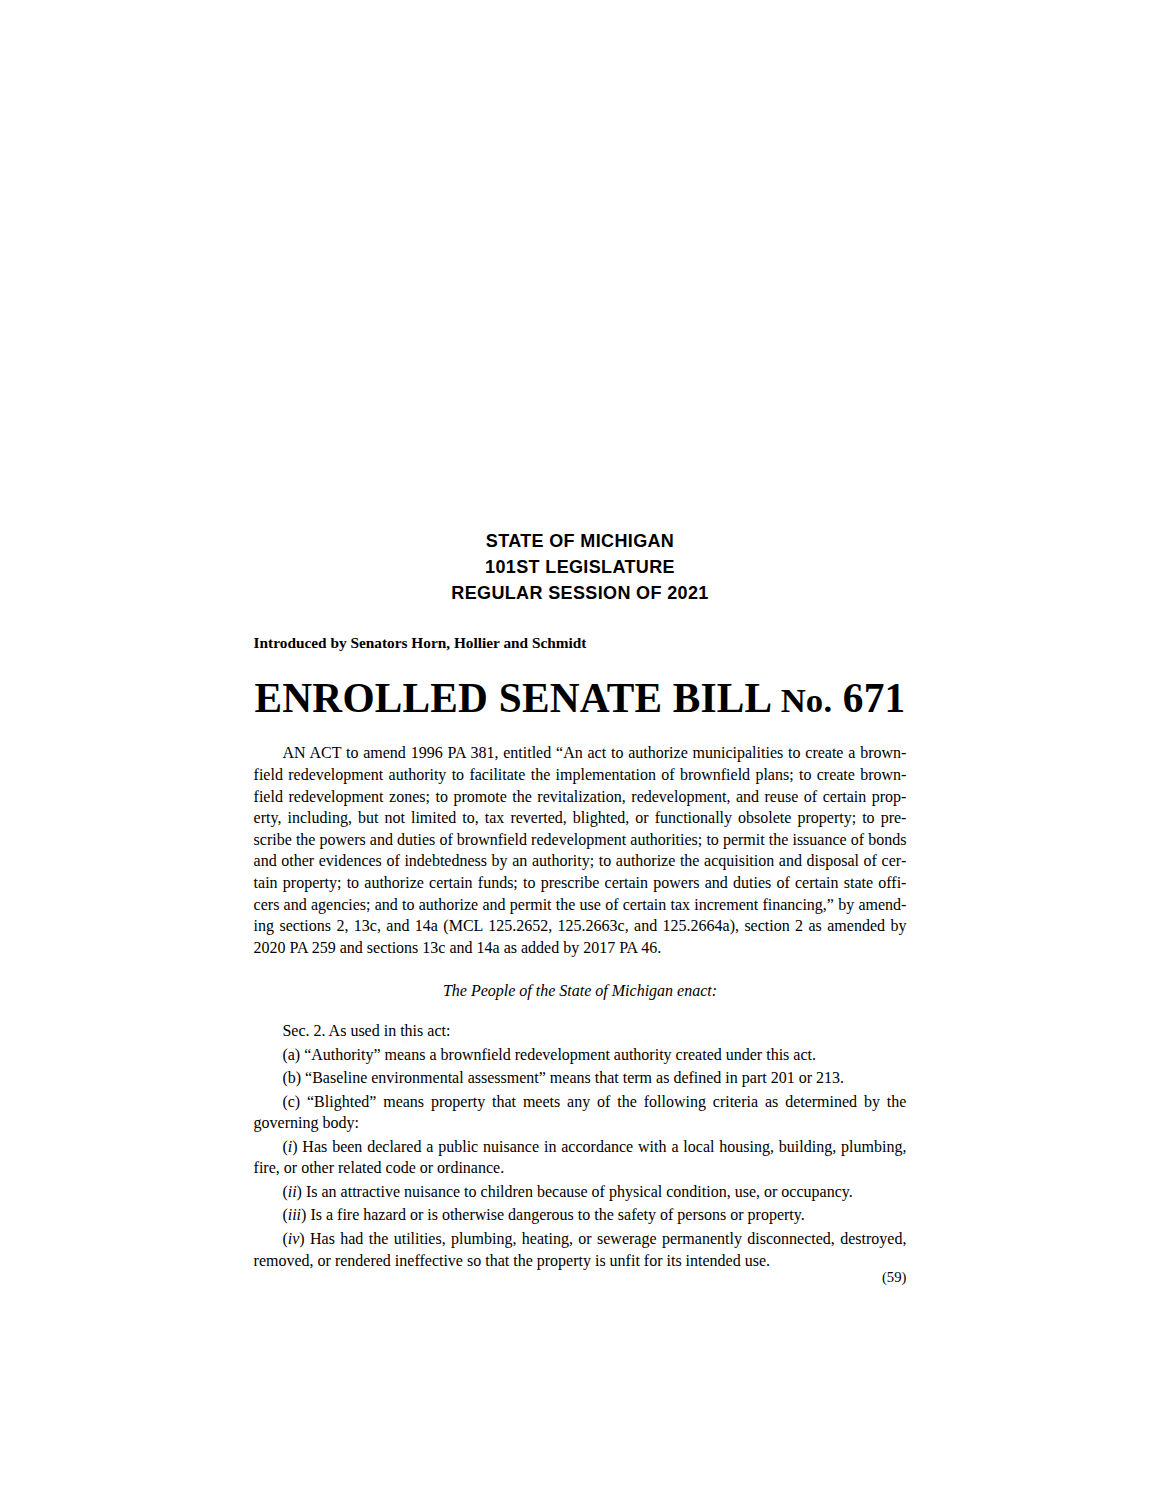STATE OF MICHIGAN
101ST LEGISLATURE
REGULAR SESSION OF 2021
Introduced by Senators Horn, Hollier and Schmidt
ENROLLED SENATE BILL No. 671
AN ACT to amend 1996 PA 381, entitled “An act to authorize municipalities to create a brownfield redevelopment authority to facilitate the implementation of brownfield plans; to create brownfield redevelopment zones; to promote the revitalization, redevelopment, and reuse of certain property, including, but not limited to, tax reverted, blighted, or functionally obsolete property; to prescribe the powers and duties of brownfield redevelopment authorities; to permit the issuance of bonds and other evidences of indebtedness by an authority; to authorize the acquisition and disposal of certain property; to authorize certain funds; to prescribe certain powers and duties of certain state officers and agencies; and to authorize and permit the use of certain tax increment financing,” by amending sections 2, 13c, and 14a (MCL 125.2652, 125.2663c, and 125.2664a), section 2 as amended by 2020 PA 259 and sections 13c and 14a as added by 2017 PA 46.
The People of the State of Michigan enact:
Sec. 2. As used in this act:
(a) “Authority” means a brownfield redevelopment authority created under this act.
(b) “Baseline environmental assessment” means that term as defined in part 201 or 213.
(c) “Blighted” means property that meets any of the following criteria as determined by the governing body:
(i) Has been declared a public nuisance in accordance with a local housing, building, plumbing, fire, or other related code or ordinance.
(ii) Is an attractive nuisance to children because of physical condition, use, or occupancy.
(iii) Is a fire hazard or is otherwise dangerous to the safety of persons or property.
(iv) Has had the utilities, plumbing, heating, or sewerage permanently disconnected, destroyed, removed, or rendered ineffective so that the property is unfit for its intended use.
(59)